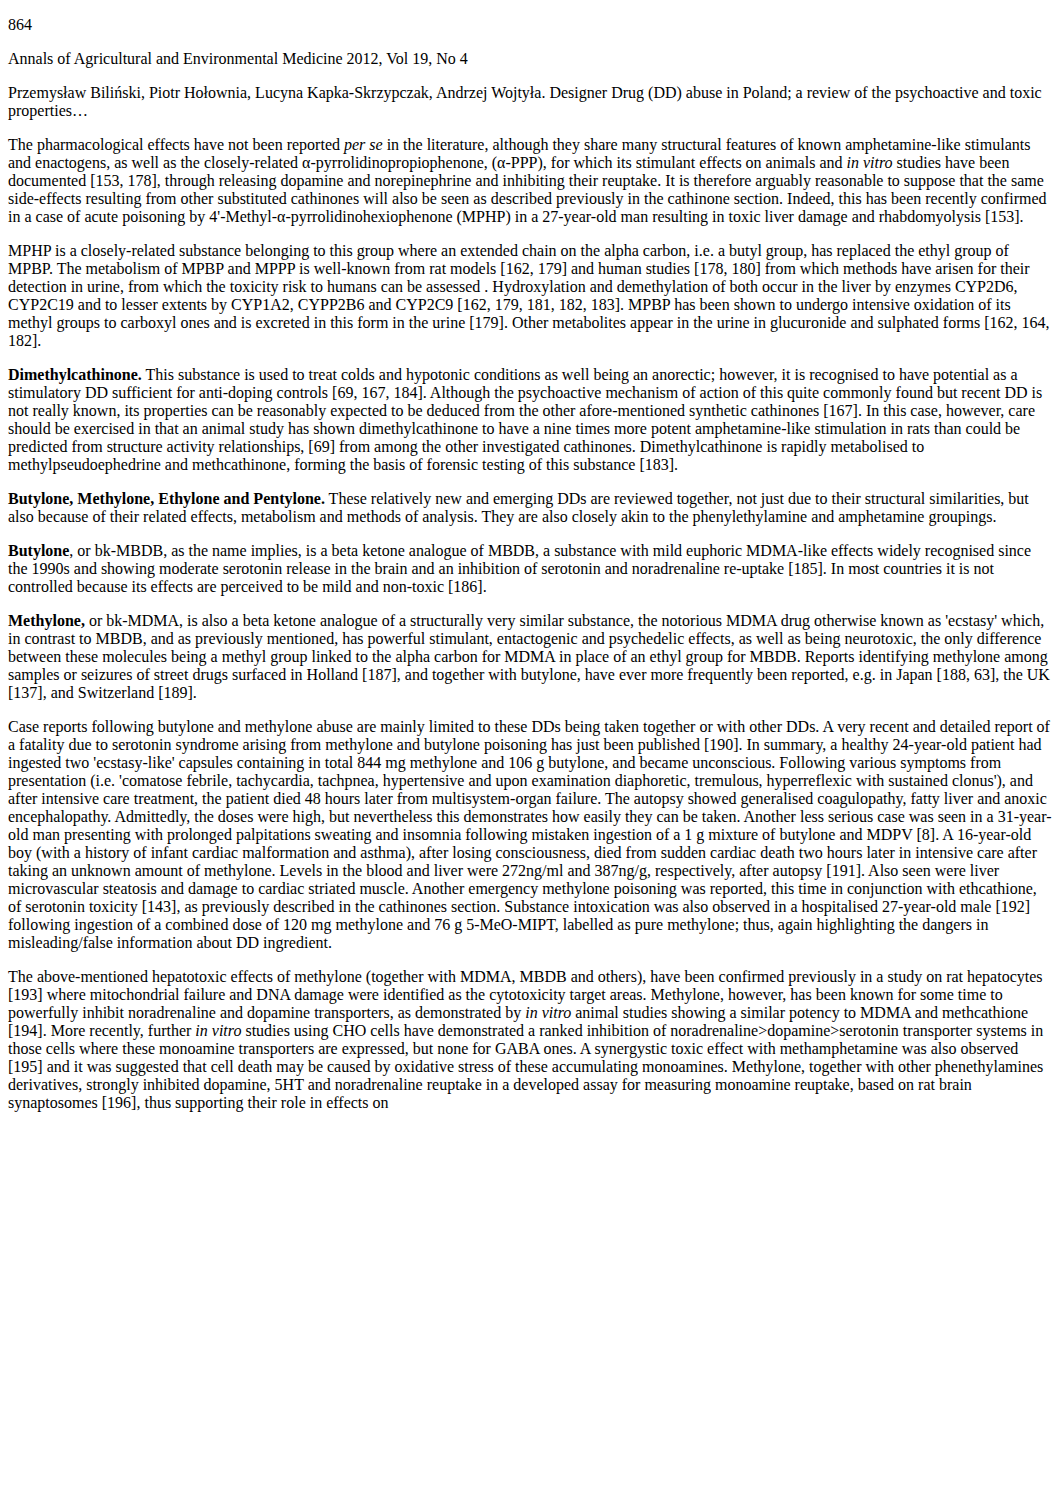864
Annals of Agricultural and Environmental Medicine 2012, Vol 19, No 4
Przemysław Biliński, Piotr Hołownia, Lucyna Kapka-Skrzypczak, Andrzej Wojtyła. Designer Drug (DD) abuse in Poland; a review of the psychoactive and toxic properties…
The pharmacological effects have not been reported per se in the literature, although they share many structural features of known amphetamine-like stimulants and enactogens, as well as the closely-related α-pyrrolidinopropiophenone, (α-PPP), for which its stimulant effects on animals and in vitro studies have been documented [153, 178], through releasing dopamine and norepinephrine and inhibiting their reuptake. It is therefore arguably reasonable to suppose that the same side-effects resulting from other substituted cathinones will also be seen as described previously in the cathinone section. Indeed, this has been recently confirmed in a case of acute poisoning by 4'-Methyl-α-pyrrolidinohexiophenone (MPHP) in a 27-year-old man resulting in toxic liver damage and rhabdomyolysis [153].
MPHP is a closely-related substance belonging to this group where an extended chain on the alpha carbon, i.e. a butyl group, has replaced the ethyl group of MPBP. The metabolism of MPBP and MPPP is well-known from rat models [162, 179] and human studies [178, 180] from which methods have arisen for their detection in urine, from which the toxicity risk to humans can be assessed . Hydroxylation and demethylation of both occur in the liver by enzymes CYP2D6, CYP2C19 and to lesser extents by CYP1A2, CYPP2B6 and CYP2C9 [162, 179, 181, 182, 183]. MPBP has been shown to undergo intensive oxidation of its methyl groups to carboxyl ones and is excreted in this form in the urine [179]. Other metabolites appear in the urine in glucuronide and sulphated forms [162, 164, 182].
Dimethylcathinone. This substance is used to treat colds and hypotonic conditions as well being an anorectic; however, it is recognised to have potential as a stimulatory DD sufficient for anti-doping controls [69, 167, 184]. Although the psychoactive mechanism of action of this quite commonly found but recent DD is not really known, its properties can be reasonably expected to be deduced from the other afore-mentioned synthetic cathinones [167]. In this case, however, care should be exercised in that an animal study has shown dimethylcathinone to have a nine times more potent amphetamine-like stimulation in rats than could be predicted from structure activity relationships, [69] from among the other investigated cathinones. Dimethylcathinone is rapidly metabolised to methylpseudoephedrine and methcathinone, forming the basis of forensic testing of this substance [183].
Butylone, Methylone, Ethylone and Pentylone. These relatively new and emerging DDs are reviewed together, not just due to their structural similarities, but also because of their related effects, metabolism and methods of analysis. They are also closely akin to the phenylethylamine and amphetamine groupings.
Butylone, or bk-MBDB, as the name implies, is a beta ketone analogue of MBDB, a substance with mild euphoric MDMA-like effects widely recognised since the 1990s and showing moderate serotonin release in the brain and an inhibition of serotonin and noradrenaline re-uptake [185]. In most countries it is not controlled because its effects are perceived to be mild and non-toxic [186].
Methylone, or bk-MDMA, is also a beta ketone analogue of a structurally very similar substance, the notorious MDMA drug otherwise known as 'ecstasy' which, in contrast to MBDB, and as previously mentioned, has powerful stimulant, entactogenic and psychedelic effects, as well as being neurotoxic, the only difference between these molecules being a methyl group linked to the alpha carbon for MDMA in place of an ethyl group for MBDB. Reports identifying methylone among samples or seizures of street drugs surfaced in Holland [187], and together with butylone, have ever more frequently been reported, e.g. in Japan [188, 63], the UK [137], and Switzerland [189].
Case reports following butylone and methylone abuse are mainly limited to these DDs being taken together or with other DDs. A very recent and detailed report of a fatality due to serotonin syndrome arising from methylone and butylone poisoning has just been published [190]. In summary, a healthy 24-year-old patient had ingested two 'ecstasy-like' capsules containing in total 844 mg methylone and 106 g butylone, and became unconscious. Following various symptoms from presentation (i.e. 'comatose febrile, tachycardia, tachpnea, hypertensive and upon examination diaphoretic, tremulous, hyperreflexic with sustained clonus'), and after intensive care treatment, the patient died 48 hours later from multisystem-organ failure. The autopsy showed generalised coagulopathy, fatty liver and anoxic encephalopathy. Admittedly, the doses were high, but nevertheless this demonstrates how easily they can be taken. Another less serious case was seen in a 31-year-old man presenting with prolonged palpitations sweating and insomnia following mistaken ingestion of a 1 g mixture of butylone and MDPV [8]. A 16-year-old boy (with a history of infant cardiac malformation and asthma), after losing consciousness, died from sudden cardiac death two hours later in intensive care after taking an unknown amount of methylone. Levels in the blood and liver were 272ng/ml and 387ng/g, respectively, after autopsy [191]. Also seen were liver microvascular steatosis and damage to cardiac striated muscle. Another emergency methylone poisoning was reported, this time in conjunction with ethcathione, of serotonin toxicity [143], as previously described in the cathinones section. Substance intoxication was also observed in a hospitalised 27-year-old male [192] following ingestion of a combined dose of 120 mg methylone and 76 g 5-MeO-MIPT, labelled as pure methylone; thus, again highlighting the dangers in misleading/false information about DD ingredient.
The above-mentioned hepatotoxic effects of methylone (together with MDMA, MBDB and others), have been confirmed previously in a study on rat hepatocytes [193] where mitochondrial failure and DNA damage were identified as the cytotoxicity target areas. Methylone, however, has been known for some time to powerfully inhibit noradrenaline and dopamine transporters, as demonstrated by in vitro animal studies showing a similar potency to MDMA and methcathione [194]. More recently, further in vitro studies using CHO cells have demonstrated a ranked inhibition of noradrenaline>dopamine>serotonin transporter systems in those cells where these monoamine transporters are expressed, but none for GABA ones. A synergystic toxic effect with methamphetamine was also observed [195] and it was suggested that cell death may be caused by oxidative stress of these accumulating monoamines. Methylone, together with other phenethylamines derivatives, strongly inhibited dopamine, 5HT and noradrenaline reuptake in a developed assay for measuring monoamine reuptake, based on rat brain synaptosomes [196], thus supporting their role in effects on